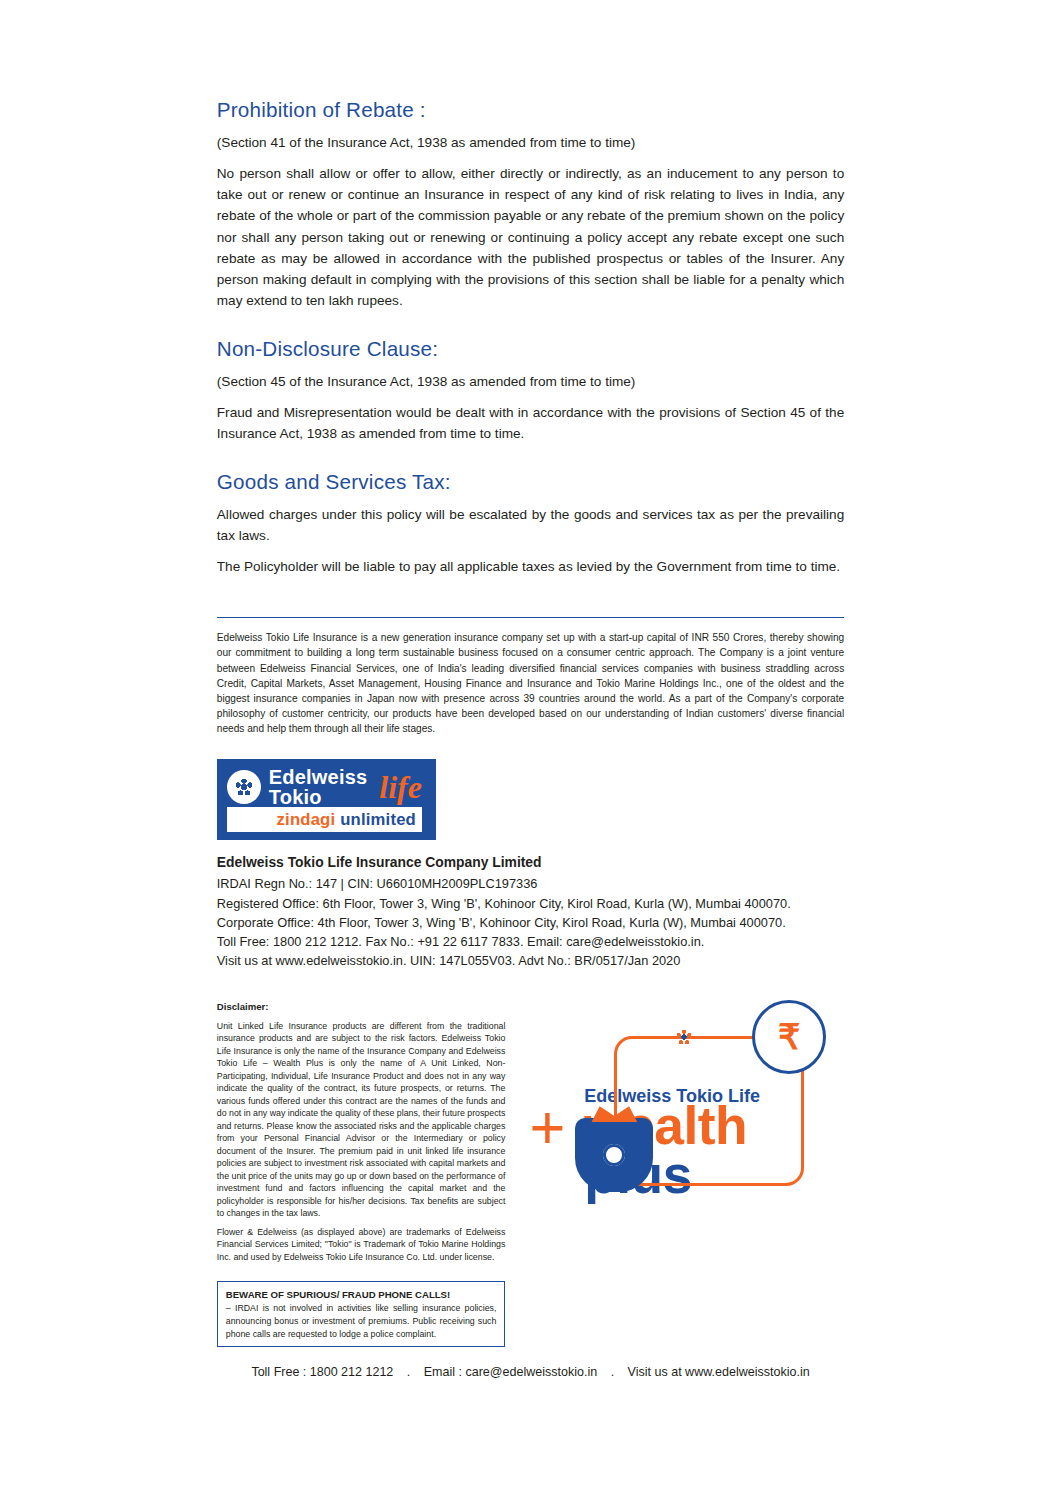Prohibition of Rebate :
(Section 41 of the Insurance Act, 1938 as amended from time to time)
No person shall allow or offer to allow, either directly or indirectly, as an inducement to any person to take out or renew or continue an Insurance in respect of any kind of risk relating to lives in India, any rebate of the whole or part of the commission payable or any rebate of the premium shown on the policy nor shall any person taking out or renewing or continuing a policy accept any rebate except one such rebate as may be allowed in accordance with the published prospectus or tables of the Insurer. Any person making default in complying with the provisions of this section shall be liable for a penalty which may extend to ten lakh rupees.
Non-Disclosure Clause:
(Section 45 of the Insurance Act, 1938 as amended from time to time)
Fraud and Misrepresentation would be dealt with in accordance with the provisions of Section 45 of the Insurance Act, 1938 as amended from time to time.
Goods and Services Tax:
Allowed charges under this policy will be escalated by the goods and services tax as per the prevailing tax laws.
The Policyholder will be liable to pay all applicable taxes as levied by the Government from time to time.
Edelweiss Tokio Life Insurance is a new generation insurance company set up with a start-up capital of INR 550 Crores, thereby showing our commitment to building a long term sustainable business focused on a consumer centric approach. The Company is a joint venture between Edelweiss Financial Services, one of India's leading diversified financial services companies with business straddling across Credit, Capital Markets, Asset Management, Housing Finance and Insurance and Tokio Marine Holdings Inc., one of the oldest and the biggest insurance companies in Japan now with presence across 39 countries around the world. As a part of the Company's corporate philosophy of customer centricity, our products have been developed based on our understanding of Indian customers' diverse financial needs and help them through all their life stages.
Edelweiss
Tokio
life
zindagi unlimited
Edelweiss Tokio Life Insurance Company Limited
IRDAI Regn No.: 147 | CIN: U66010MH2009PLC197336
Registered Office: 6th Floor, Tower 3, Wing 'B', Kohinoor City, Kirol Road, Kurla (W), Mumbai 400070.
Corporate Office: 4th Floor, Tower 3, Wing 'B', Kohinoor City, Kirol Road, Kurla (W), Mumbai 400070.
Toll Free: 1800 212 1212. Fax No.: +91 22 6117 7833. Email: care@edelweisstokio.in.
Visit us at www.edelweisstokio.in. UIN: 147L055V03. Advt No.: BR/0517/Jan 2020
Disclaimer:
Unit Linked Life Insurance products are different from the traditional insurance products and are subject to the risk factors. Edelweiss Tokio Life Insurance is only the name of the Insurance Company and Edelweiss Tokio Life – Wealth Plus is only the name of A Unit Linked, Non-Participating, Individual, Life Insurance Product and does not in any way indicate the quality of the contract, its future prospects, or returns. The various funds offered under this contract are the names of the funds and do not in any way indicate the quality of these plans, their future prospects and returns. Please know the associated risks and the applicable charges from your Personal Financial Advisor or the Intermediary or policy document of the Insurer. The premium paid in unit linked life insurance policies are subject to investment risk associated with capital markets and the unit price of the units may go up or down based on the performance of investment fund and factors influencing the capital market and the policyholder is responsible for his/her decisions. Tax benefits are subject to changes in the tax laws.
Flower & Edelweiss (as displayed above) are trademarks of Edelweiss Financial Services Limited; "Tokio" is Trademark of Tokio Marine Holdings Inc. and used by Edelweiss Tokio Life Insurance Co. Ltd. under license.
BEWARE OF SPURIOUS/ FRAUD PHONE CALLS! – IRDAI is not involved in activities like selling insurance policies, announcing bonus or investment of premiums. Public receiving such phone calls are requested to lodge a police complaint.
+
₹
Edelweiss Tokio Life
wealth
plus
Toll Free : 1800 212 1212 . Email : care@edelweisstokio.in . Visit us at www.edelweisstokio.in